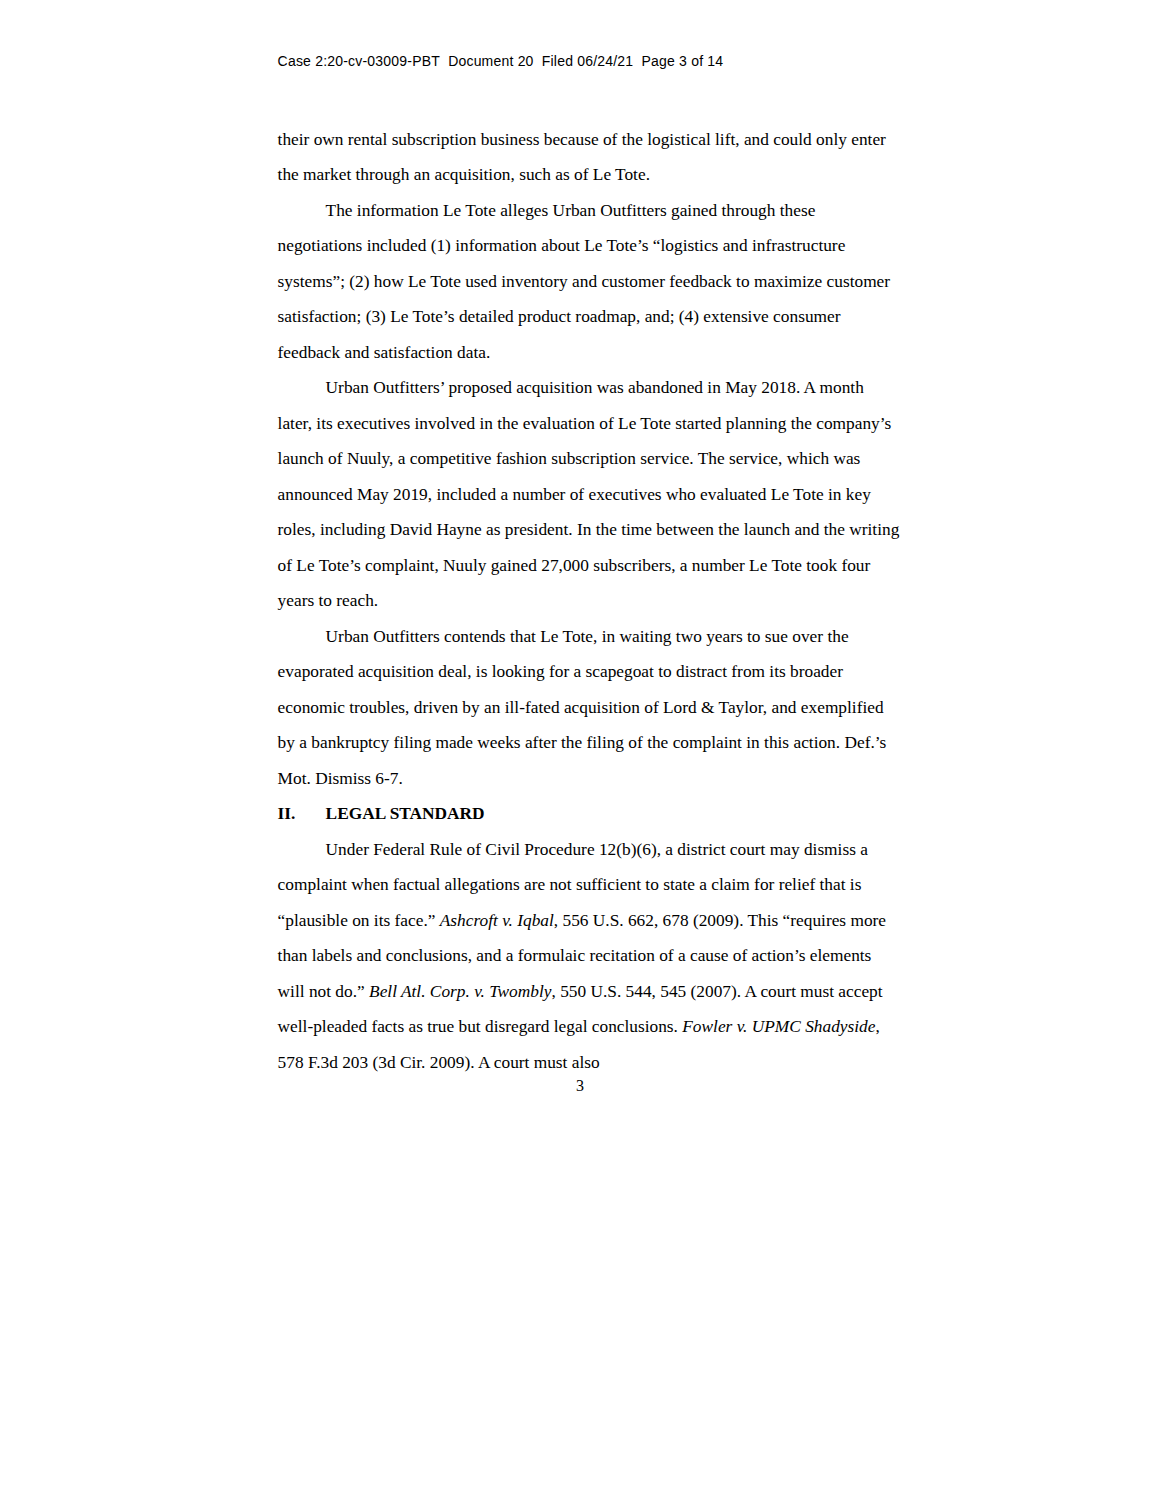Case 2:20-cv-03009-PBT Document 20 Filed 06/24/21 Page 3 of 14
their own rental subscription business because of the logistical lift, and could only enter the market through an acquisition, such as of Le Tote.
The information Le Tote alleges Urban Outfitters gained through these negotiations included (1) information about Le Tote’s “logistics and infrastructure systems”; (2) how Le Tote used inventory and customer feedback to maximize customer satisfaction; (3) Le Tote’s detailed product roadmap, and; (4) extensive consumer feedback and satisfaction data.
Urban Outfitters’ proposed acquisition was abandoned in May 2018. A month later, its executives involved in the evaluation of Le Tote started planning the company’s launch of Nuuly, a competitive fashion subscription service. The service, which was announced May 2019, included a number of executives who evaluated Le Tote in key roles, including David Hayne as president. In the time between the launch and the writing of Le Tote’s complaint, Nuuly gained 27,000 subscribers, a number Le Tote took four years to reach.
Urban Outfitters contends that Le Tote, in waiting two years to sue over the evaporated acquisition deal, is looking for a scapegoat to distract from its broader economic troubles, driven by an ill-fated acquisition of Lord & Taylor, and exemplified by a bankruptcy filing made weeks after the filing of the complaint in this action. Def.’s Mot. Dismiss 6-7.
II. LEGAL STANDARD
Under Federal Rule of Civil Procedure 12(b)(6), a district court may dismiss a complaint when factual allegations are not sufficient to state a claim for relief that is “plausible on its face.” Ashcroft v. Iqbal, 556 U.S. 662, 678 (2009). This “requires more than labels and conclusions, and a formulaic recitation of a cause of action’s elements will not do.” Bell Atl. Corp. v. Twombly, 550 U.S. 544, 545 (2007). A court must accept well-pleaded facts as true but disregard legal conclusions. Fowler v. UPMC Shadyside, 578 F.3d 203 (3d Cir. 2009). A court must also
3